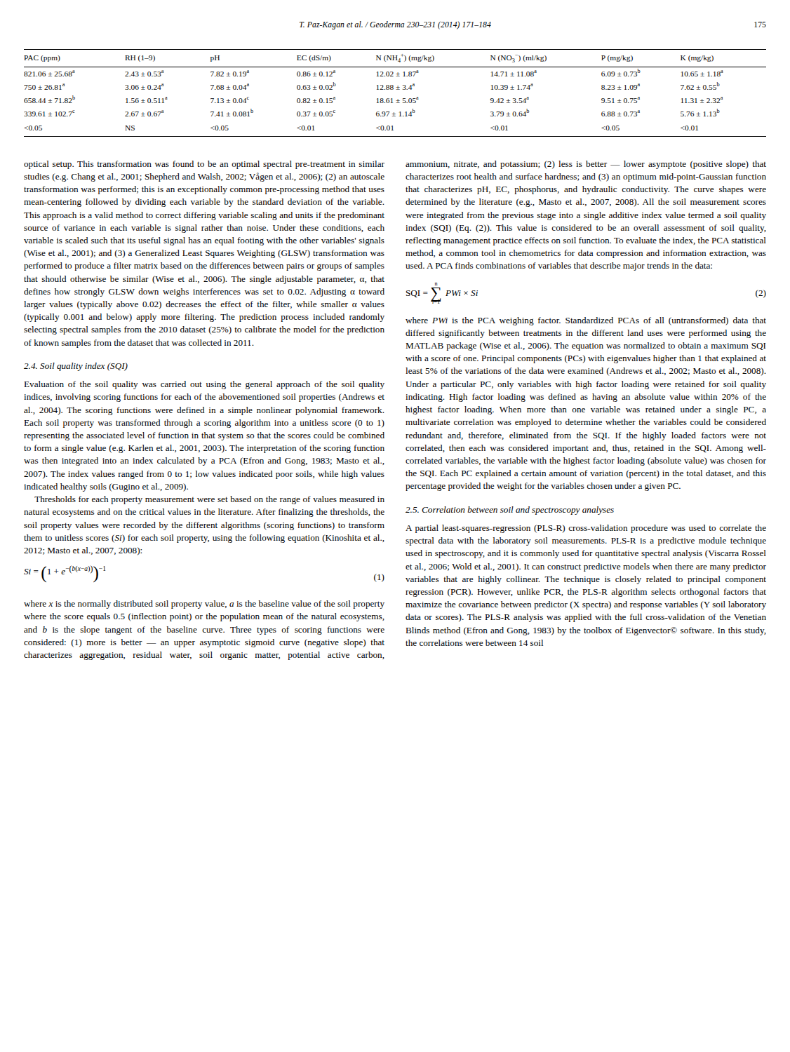T. Paz-Kagan et al. / Geoderma 230–231 (2014) 171–184 175
| PAC (ppm) | RH (1–9) | pH | EC (dS/m) | N (NH 4 + ) (mg/kg) | N (NO 3 − ) (ml/kg) | P (mg/kg) | K (mg/kg) |
| --- | --- | --- | --- | --- | --- | --- | --- |
| 821.06 ± 25.68 a | 2.43 ± 0.53 a | 7.82 ± 0.19 a | 0.86 ± 0.12 a | 12.02 ± 1.87 a | 14.71 ± 11.08 a | 6.09 ± 0.73 b | 10.65 ± 1.18 a |
| 750 ± 26.81 a | 3.06 ± 0.24 a | 7.68 ± 0.04 a | 0.63 ± 0.02 b | 12.88 ± 3.4 a | 10.39 ± 1.74 a | 8.23 ± 1.09 a | 7.62 ± 0.55 b |
| 658.44 ± 71.82 b | 1.56 ± 0.511 a | 7.13 ± 0.04 c | 0.82 ± 0.15 a | 18.61 ± 5.05 a | 9.42 ± 3.54 a | 9.51 ± 0.75 a | 11.31 ± 2.32 a |
| 339.61 ± 102.7 c | 2.67 ± 0.67 a | 7.41 ± 0.081 b | 0.37 ± 0.05 c | 6.97 ± 1.14 b | 3.79 ± 0.64 b | 6.88 ± 0.73 a | 5.76 ± 1.13 b |
| <0.05 | NS | <0.05 | <0.01 | <0.01 | <0.01 | <0.05 | <0.01 |
optical setup. This transformation was found to be an optimal spectral pre-treatment in similar studies (e.g. Chang et al., 2001; Shepherd and Walsh, 2002; Vågen et al., 2006); (2) an autoscale transformation was performed; this is an exceptionally common pre-processing method that uses mean-centering followed by dividing each variable by the standard deviation of the variable. This approach is a valid method to correct differing variable scaling and units if the predominant source of variance in each variable is signal rather than noise. Under these conditions, each variable is scaled such that its useful signal has an equal footing with the other variables' signals (Wise et al., 2001); and (3) a Generalized Least Squares Weighting (GLSW) transformation was performed to produce a filter matrix based on the differences between pairs or groups of samples that should otherwise be similar (Wise et al., 2006). The single adjustable parameter, α, that defines how strongly GLSW down weighs interferences was set to 0.02. Adjusting α toward larger values (typically above 0.02) decreases the effect of the filter, while smaller α values (typically 0.001 and below) apply more filtering. The prediction process included randomly selecting spectral samples from the 2010 dataset (25%) to calibrate the model for the prediction of known samples from the dataset that was collected in 2011.
2.4. Soil quality index (SQI)
Evaluation of the soil quality was carried out using the general approach of the soil quality indices, involving scoring functions for each of the abovementioned soil properties (Andrews et al., 2004). The scoring functions were defined in a simple nonlinear polynomial framework. Each soil property was transformed through a scoring algorithm into a unitless score (0 to 1) representing the associated level of function in that system so that the scores could be combined to form a single value (e.g. Karlen et al., 2001, 2003). The interpretation of the scoring function was then integrated into an index calculated by a PCA (Efron and Gong, 1983; Masto et al., 2007). The index values ranged from 0 to 1; low values indicated poor soils, while high values indicated healthy soils (Gugino et al., 2009).
Thresholds for each property measurement were set based on the range of values measured in natural ecosystems and on the critical values in the literature. After finalizing the thresholds, the soil property values were recorded by the different algorithms (scoring functions) to transform them to unitless scores (Si) for each soil property, using the following equation (Kinoshita et al., 2012; Masto et al., 2007, 2008):
Si = (1 + e−(b(x−a)))−1 (1)
where x is the normally distributed soil property value, a is the baseline value of the soil property where the score equals 0.5 (inflection point) or the population mean of the natural ecosystems, and b is the slope tangent of the baseline curve. Three types of scoring functions were considered: (1) more is better — an upper asymptotic sigmoid curve (negative slope) that characterizes aggregation, residual water, soil organic matter, potential active carbon, ammonium, nitrate, and potassium; (2) less is better — lower asymptote (positive slope) that characterizes root health and surface hardness; and (3) an optimum mid-point-Gaussian function that characterizes pH, EC, phosphorus, and hydraulic conductivity. The curve shapes were determined by the literature (e.g., Masto et al., 2007, 2008). All the soil measurement scores were integrated from the previous stage into a single additive index value termed a soil quality index (SQI) (Eq. (2)). This value is considered to be an overall assessment of soil quality, reflecting management practice effects on soil function. To evaluate the index, the PCA statistical method, a common tool in chemometrics for data compression and information extraction, was used. A PCA finds combinations of variables that describe major trends in the data:
SQI = n ∑ i=1 PWi × Si (2)
where PWi is the PCA weighing factor. Standardized PCAs of all (untransformed) data that differed significantly between treatments in the different land uses were performed using the MATLAB package (Wise et al., 2006). The equation was normalized to obtain a maximum SQI with a score of one. Principal components (PCs) with eigenvalues higher than 1 that explained at least 5% of the variations of the data were examined (Andrews et al., 2002; Masto et al., 2008). Under a particular PC, only variables with high factor loading were retained for soil quality indicating. High factor loading was defined as having an absolute value within 20% of the highest factor loading. When more than one variable was retained under a single PC, a multivariate correlation was employed to determine whether the variables could be considered redundant and, therefore, eliminated from the SQI. If the highly loaded factors were not correlated, then each was considered important and, thus, retained in the SQI. Among well-correlated variables, the variable with the highest factor loading (absolute value) was chosen for the SQI. Each PC explained a certain amount of variation (percent) in the total dataset, and this percentage provided the weight for the variables chosen under a given PC.
2.5. Correlation between soil and spectroscopy analyses
A partial least-squares-regression (PLS-R) cross-validation procedure was used to correlate the spectral data with the laboratory soil measurements. PLS-R is a predictive module technique used in spectroscopy, and it is commonly used for quantitative spectral analysis (Viscarra Rossel et al., 2006; Wold et al., 2001). It can construct predictive models when there are many predictor variables that are highly collinear. The technique is closely related to principal component regression (PCR). However, unlike PCR, the PLS-R algorithm selects orthogonal factors that maximize the covariance between predictor (X spectra) and response variables (Y soil laboratory data or scores). The PLS-R analysis was applied with the full cross-validation of the Venetian Blinds method (Efron and Gong, 1983) by the toolbox of Eigenvector© software. In this study, the correlations were between 14 soil